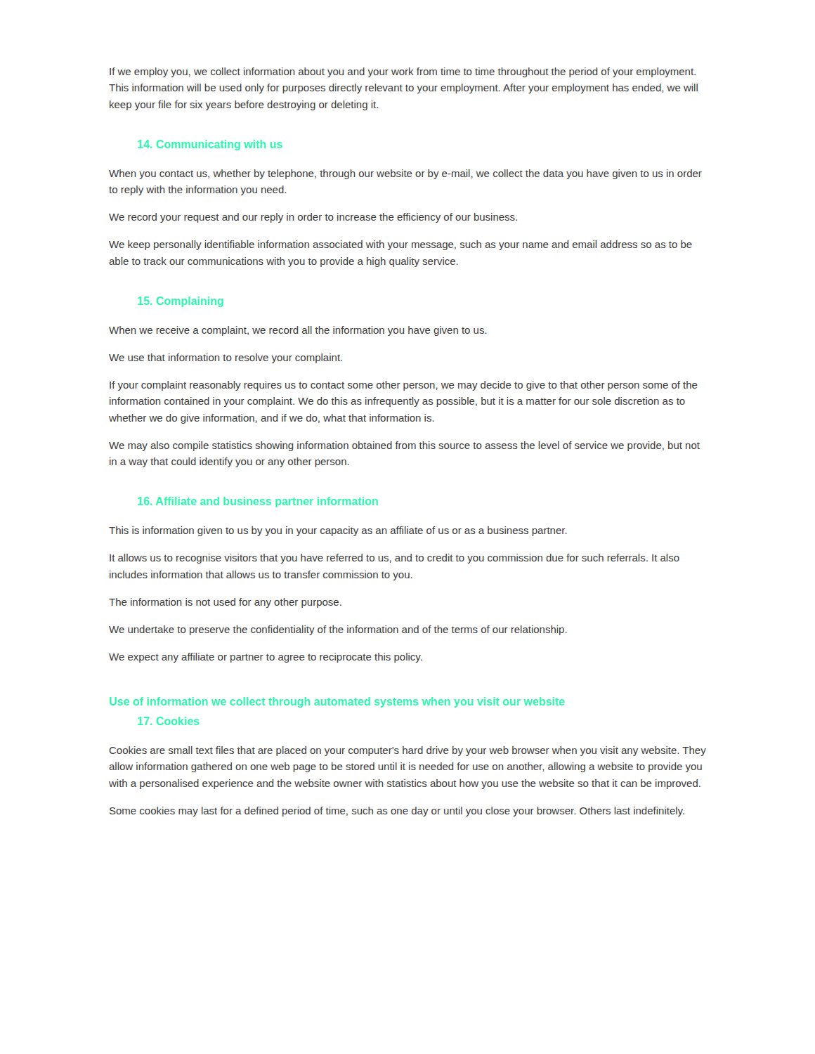If we employ you, we collect information about you and your work from time to time throughout the period of your employment. This information will be used only for purposes directly relevant to your employment. After your employment has ended, we will keep your file for six years before destroying or deleting it.
14. Communicating with us
When you contact us, whether by telephone, through our website or by e-mail, we collect the data you have given to us in order to reply with the information you need.
We record your request and our reply in order to increase the efficiency of our business.
We keep personally identifiable information associated with your message, such as your name and email address so as to be able to track our communications with you to provide a high quality service.
15. Complaining
When we receive a complaint, we record all the information you have given to us.
We use that information to resolve your complaint.
If your complaint reasonably requires us to contact some other person, we may decide to give to that other person some of the information contained in your complaint. We do this as infrequently as possible, but it is a matter for our sole discretion as to whether we do give information, and if we do, what that information is.
We may also compile statistics showing information obtained from this source to assess the level of service we provide, but not in a way that could identify you or any other person.
16. Affiliate and business partner information
This is information given to us by you in your capacity as an affiliate of us or as a business partner.
It allows us to recognise visitors that you have referred to us, and to credit to you commission due for such referrals. It also includes information that allows us to transfer commission to you.
The information is not used for any other purpose.
We undertake to preserve the confidentiality of the information and of the terms of our relationship.
We expect any affiliate or partner to agree to reciprocate this policy.
Use of information we collect through automated systems when you visit our website
17. Cookies
Cookies are small text files that are placed on your computer's hard drive by your web browser when you visit any website. They allow information gathered on one web page to be stored until it is needed for use on another, allowing a website to provide you with a personalised experience and the website owner with statistics about how you use the website so that it can be improved.
Some cookies may last for a defined period of time, such as one day or until you close your browser. Others last indefinitely.